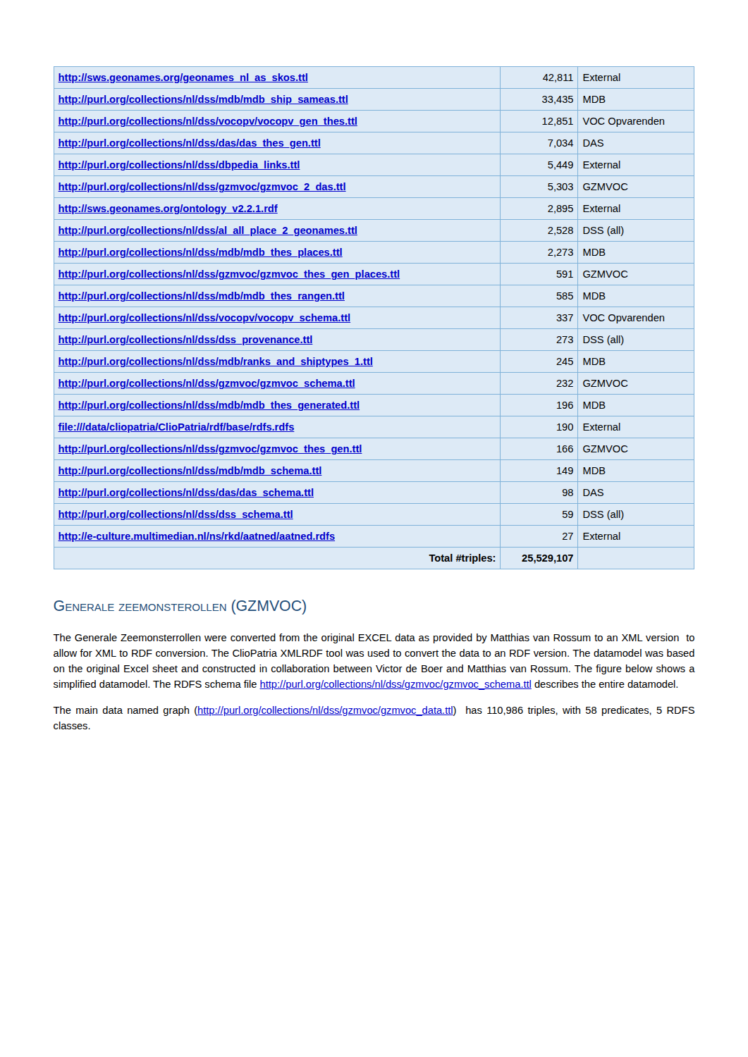| http://sws.geonames.org/geonames_nl_as_skos.ttl | 42,811 | External |
| http://purl.org/collections/nl/dss/mdb/mdb_ship_sameas.ttl | 33,435 | MDB |
| http://purl.org/collections/nl/dss/vocopv/vocopv_gen_thes.ttl | 12,851 | VOC Opvarenden |
| http://purl.org/collections/nl/dss/das/das_thes_gen.ttl | 7,034 | DAS |
| http://purl.org/collections/nl/dss/dbpedia_links.ttl | 5,449 | External |
| http://purl.org/collections/nl/dss/gzmvoc/gzmvoc_2_das.ttl | 5,303 | GZMVOC |
| http://sws.geonames.org/ontology_v2.2.1.rdf | 2,895 | External |
| http://purl.org/collections/nl/dss/al_all_place_2_geonames.ttl | 2,528 | DSS (all) |
| http://purl.org/collections/nl/dss/mdb/mdb_thes_places.ttl | 2,273 | MDB |
| http://purl.org/collections/nl/dss/gzmvoc/gzmvoc_thes_gen_places.ttl | 591 | GZMVOC |
| http://purl.org/collections/nl/dss/mdb/mdb_thes_rangen.ttl | 585 | MDB |
| http://purl.org/collections/nl/dss/vocopv/vocopv_schema.ttl | 337 | VOC Opvarenden |
| http://purl.org/collections/nl/dss/dss_provenance.ttl | 273 | DSS (all) |
| http://purl.org/collections/nl/dss/mdb/ranks_and_shiptypes_1.ttl | 245 | MDB |
| http://purl.org/collections/nl/dss/gzmvoc/gzmvoc_schema.ttl | 232 | GZMVOC |
| http://purl.org/collections/nl/dss/mdb/mdb_thes_generated.ttl | 196 | MDB |
| file:///data/cliopatria/ClioPatria/rdf/base/rdfs.rdfs | 190 | External |
| http://purl.org/collections/nl/dss/gzmvoc/gzmvoc_thes_gen.ttl | 166 | GZMVOC |
| http://purl.org/collections/nl/dss/mdb/mdb_schema.ttl | 149 | MDB |
| http://purl.org/collections/nl/dss/das/das_schema.ttl | 98 | DAS |
| http://purl.org/collections/nl/dss/dss_schema.ttl | 59 | DSS (all) |
| http://e-culture.multimedian.nl/ns/rkd/aatned/aatned.rdfs | 27 | External |
| Total #triples: | 25,529,107 | |
Generale zeemonsterollen (GZMVOC)
The Generale Zeemonsterrollen were converted from the original EXCEL data as provided by Matthias van Rossum to an XML version to allow for XML to RDF conversion. The ClioPatria XMLRDF tool was used to convert the data to an RDF version. The datamodel was based on the original Excel sheet and constructed in collaboration between Victor de Boer and Matthias van Rossum. The figure below shows a simplified datamodel. The RDFS schema file http://purl.org/collections/nl/dss/gzmvoc/gzmvoc_schema.ttl describes the entire datamodel.
The main data named graph (http://purl.org/collections/nl/dss/gzmvoc/gzmvoc_data.ttl) has 110,986 triples, with 58 predicates, 5 RDFS classes.